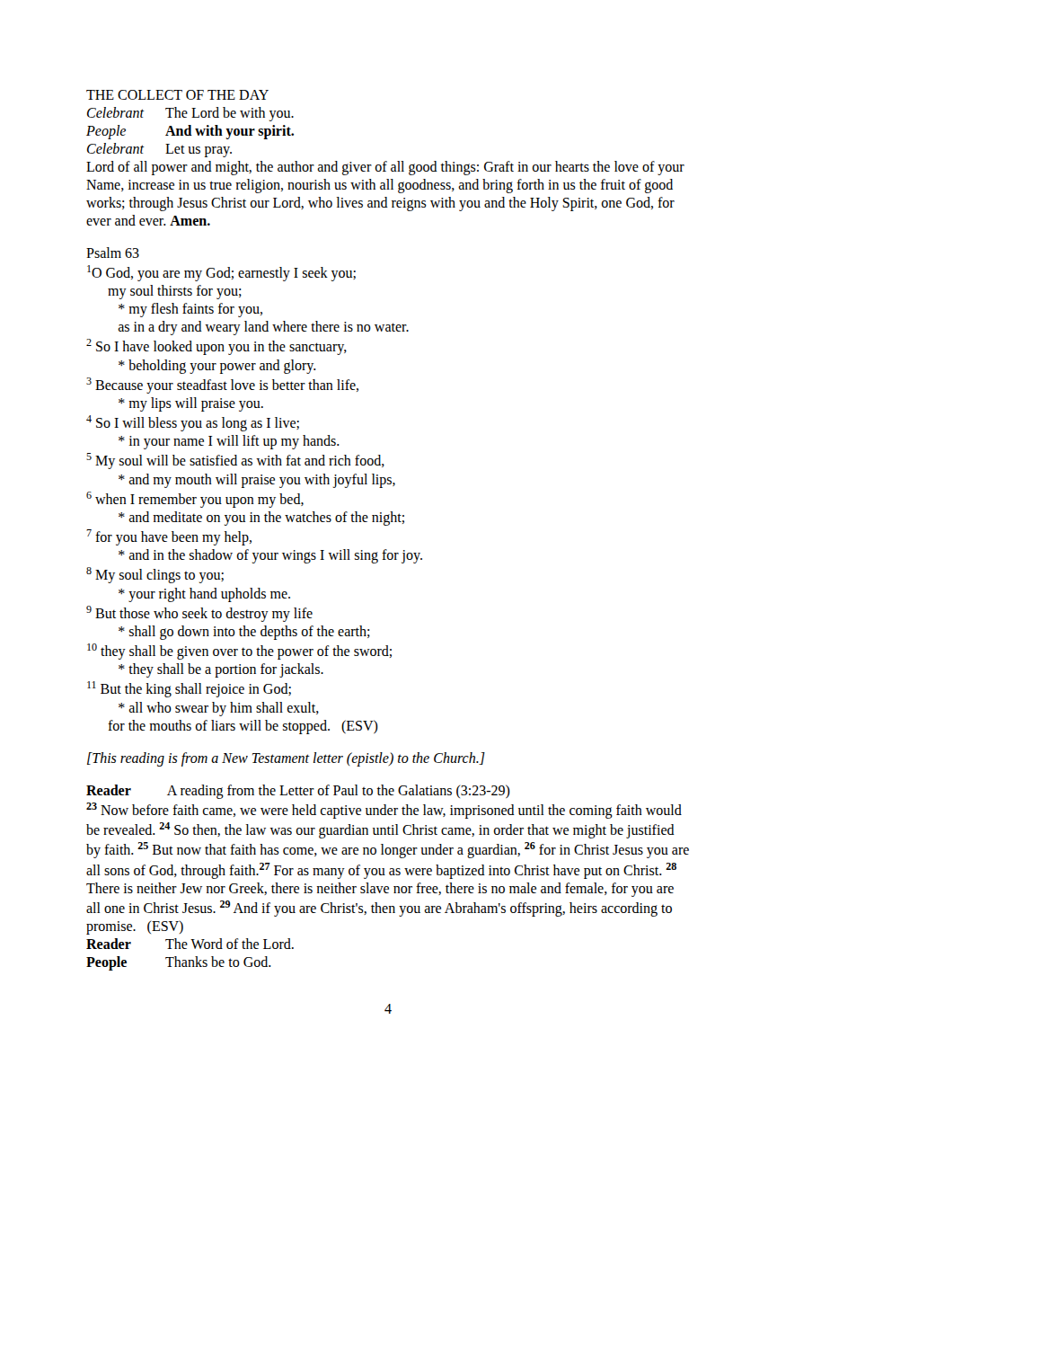THE COLLECT OF THE DAY
Celebrant The Lord be with you.
People And with your spirit.
Celebrant Let us pray.
Lord of all power and might, the author and giver of all good things: Graft in our hearts the love of your Name, increase in us true religion, nourish us with all goodness, and bring forth in us the fruit of good works; through Jesus Christ our Lord, who lives and reigns with you and the Holy Spirit, one God, for ever and ever. Amen.
Psalm 63
1 O God, you are my God; earnestly I seek you;
my soul thirsts for you;
* my flesh faints for you,
as in a dry and weary land where there is no water.
2 So I have looked upon you in the sanctuary,
* beholding your power and glory.
3 Because your steadfast love is better than life,
* my lips will praise you.
4 So I will bless you as long as I live;
* in your name I will lift up my hands.
5 My soul will be satisfied as with fat and rich food,
* and my mouth will praise you with joyful lips,
6 when I remember you upon my bed,
* and meditate on you in the watches of the night;
7 for you have been my help,
* and in the shadow of your wings I will sing for joy.
8 My soul clings to you;
* your right hand upholds me.
9 But those who seek to destroy my life
* shall go down into the depths of the earth;
10 they shall be given over to the power of the sword;
* they shall be a portion for jackals.
11 But the king shall rejoice in God;
* all who swear by him shall exult,
for the mouths of liars will be stopped. (ESV)
[This reading is from a New Testament letter (epistle) to the Church.]
Reader A reading from the Letter of Paul to the Galatians (3:23-29)
23 Now before faith came, we were held captive under the law, imprisoned until the coming faith would be revealed. 24 So then, the law was our guardian until Christ came, in order that we might be justified by faith. 25 But now that faith has come, we are no longer under a guardian, 26 for in Christ Jesus you are all sons of God, through faith.27 For as many of you as were baptized into Christ have put on Christ. 28 There is neither Jew nor Greek, there is neither slave nor free, there is no male and female, for you are all one in Christ Jesus. 29 And if you are Christ's, then you are Abraham's offspring, heirs according to promise. (ESV)
Reader The Word of the Lord.
People Thanks be to God.
4